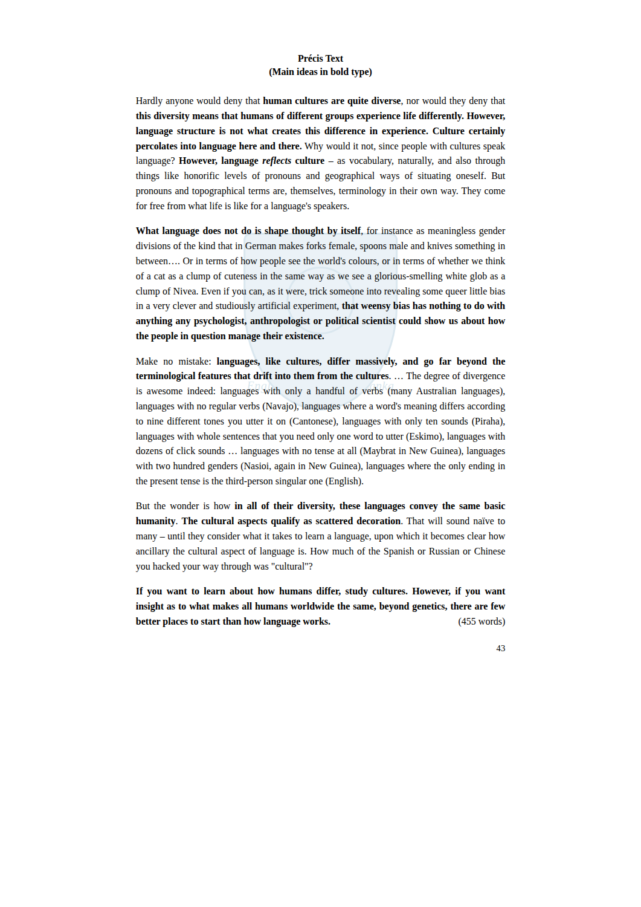English Literature Sri Lanka
Précis Text (Main ideas in bold type)
Hardly anyone would deny that human cultures are quite diverse, nor would they deny that this diversity means that humans of different groups experience life differently. However, language structure is not what creates this difference in experience. Culture certainly percolates into language here and there. Why would it not, since people with cultures speak language? However, language reflects culture – as vocabulary, naturally, and also through things like honorific levels of pronouns and geographical ways of situating oneself. But pronouns and topographical terms are, themselves, terminology in their own way. They come for free from what life is like for a language's speakers.
What language does not do is shape thought by itself, for instance as meaningless gender divisions of the kind that in German makes forks female, spoons male and knives something in between…. Or in terms of how people see the world's colours, or in terms of whether we think of a cat as a clump of cuteness in the same way as we see a glorious-smelling white glob as a clump of Nivea. Even if you can, as it were, trick someone into revealing some queer little bias in a very clever and studiously artificial experiment, that weensy bias has nothing to do with anything any psychologist, anthropologist or political scientist could show us about how the people in question manage their existence.
Make no mistake: languages, like cultures, differ massively, and go far beyond the terminological features that drift into them from the cultures. … The degree of divergence is awesome indeed: languages with only a handful of verbs (many Australian languages), languages with no regular verbs (Navajo), languages where a word's meaning differs according to nine different tones you utter it on (Cantonese), languages with only ten sounds (Piraha), languages with whole sentences that you need only one word to utter (Eskimo), languages with dozens of click sounds … languages with no tense at all (Maybrat in New Guinea), languages with two hundred genders (Nasioi, again in New Guinea), languages where the only ending in the present tense is the third-person singular one (English).
But the wonder is how in all of their diversity, these languages convey the same basic humanity. The cultural aspects qualify as scattered decoration. That will sound naïve to many – until they consider what it takes to learn a language, upon which it becomes clear how ancillary the cultural aspect of language is. How much of the Spanish or Russian or Chinese you hacked your way through was "cultural"?
If you want to learn about how humans differ, study cultures. However, if you want insight as to what makes all humans worldwide the same, beyond genetics, there are few better places to start than how language works. (455 words)
43